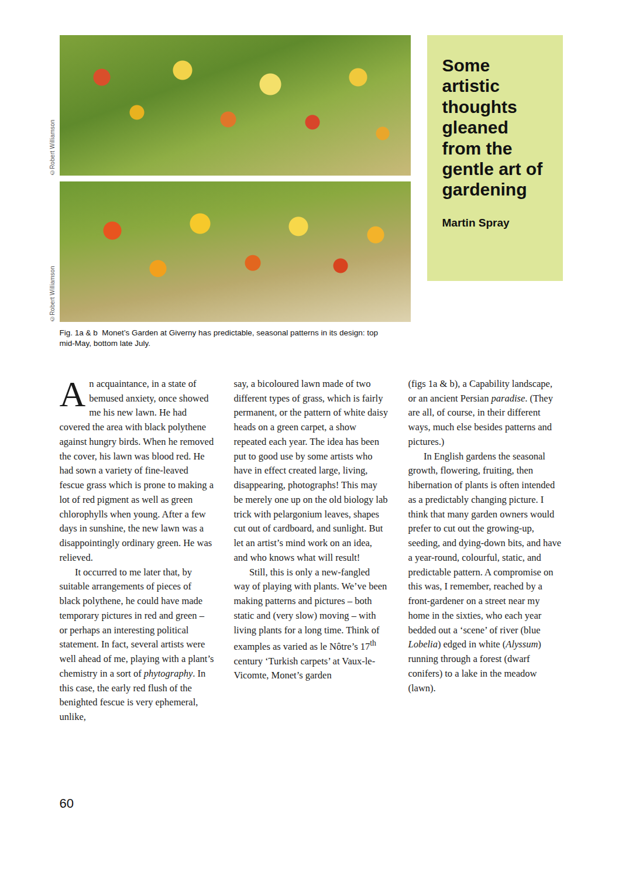©Robert Williamson
©Robert Williamson
Fig. 1a & b Monet’s Garden at Giverny has predictable, seasonal patterns in its design: top mid-May, bottom late July.
Some artistic thoughts gleaned from the gentle art of gardening
Martin Spray
An acquaintance, in a state of bemused anxiety, once showed me his new lawn. He had covered the area with black polythene against hungry birds. When he removed the cover, his lawn was blood red. He had sown a variety of fine-leaved fescue grass which is prone to making a lot of red pigment as well as green chlorophylls when young. After a few days in sunshine, the new lawn was a disappointingly ordinary green. He was relieved.
It occurred to me later that, by suitable arrangements of pieces of black polythene, he could have made temporary pictures in red and green – or perhaps an interesting political statement. In fact, several artists were well ahead of me, playing with a plant’s chemistry in a sort of phytography. In this case, the early red flush of the benighted fescue is very ephemeral, unlike,
say, a bicoloured lawn made of two different types of grass, which is fairly permanent, or the pattern of white daisy heads on a green carpet, a show repeated each year. The idea has been put to good use by some artists who have in effect created large, living, disappearing, photographs! This may be merely one up on the old biology lab trick with pelargonium leaves, shapes cut out of cardboard, and sunlight. But let an artist’s mind work on an idea, and who knows what will result!
Still, this is only a new-fangled way of playing with plants. We’ve been making patterns and pictures – both static and (very slow) moving – with living plants for a long time. Think of examples as varied as le Nôtre’s 17th century ‘Turkish carpets’ at Vaux-le-Vicomte, Monet’s garden
(figs 1a & b), a Capability landscape, or an ancient Persian paradise. (They are all, of course, in their different ways, much else besides patterns and pictures.)
In English gardens the seasonal growth, flowering, fruiting, then hibernation of plants is often intended as a predictably changing picture. I think that many garden owners would prefer to cut out the growing-up, seeding, and dying-down bits, and have a year-round, colourful, static, and predictable pattern. A compromise on this was, I remember, reached by a front-gardener on a street near my home in the sixties, who each year bedded out a ‘scene’ of river (blue Lobelia) edged in white (Alyssum) running through a forest (dwarf conifers) to a lake in the meadow (lawn).
60